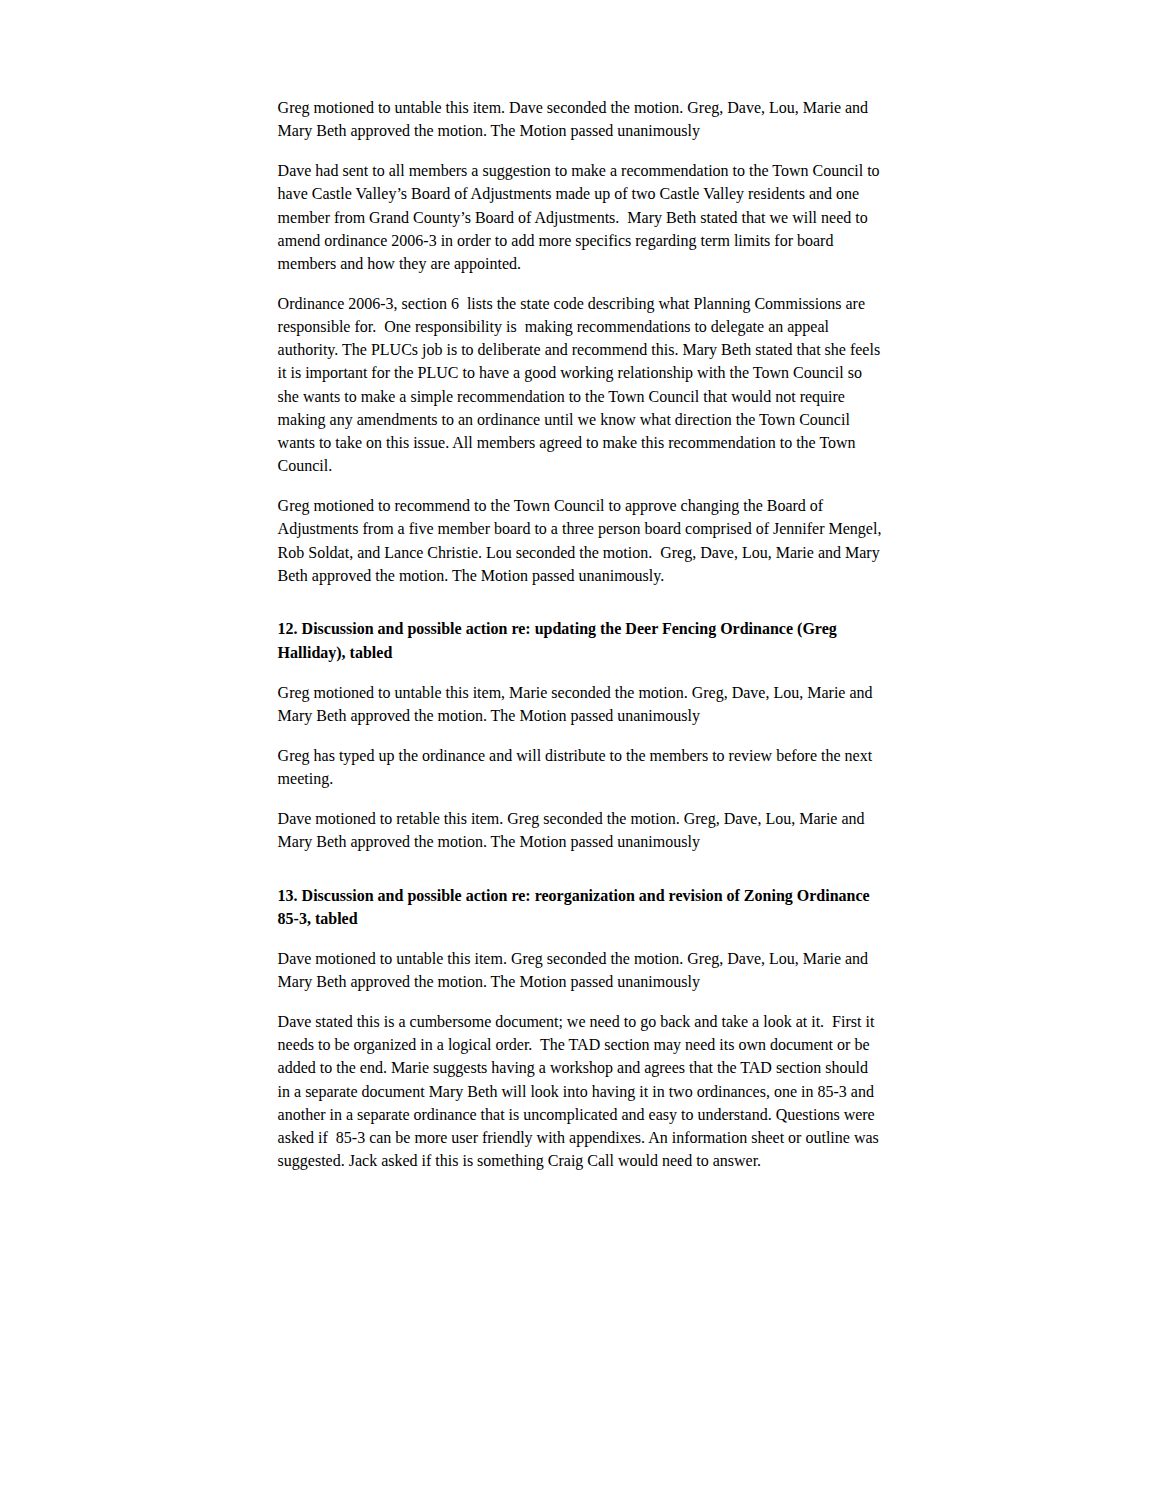Greg motioned to untable this item. Dave seconded the motion. Greg, Dave, Lou, Marie and Mary Beth approved the motion. The Motion passed unanimously
Dave had sent to all members a suggestion to make a recommendation to the Town Council to have Castle Valley’s Board of Adjustments made up of two Castle Valley residents and one member from Grand County’s Board of Adjustments. Mary Beth stated that we will need to amend ordinance 2006-3 in order to add more specifics regarding term limits for board members and how they are appointed.
Ordinance 2006-3, section 6 lists the state code describing what Planning Commissions are responsible for. One responsibility is making recommendations to delegate an appeal authority. The PLUCs job is to deliberate and recommend this. Mary Beth stated that she feels it is important for the PLUC to have a good working relationship with the Town Council so she wants to make a simple recommendation to the Town Council that would not require making any amendments to an ordinance until we know what direction the Town Council wants to take on this issue. All members agreed to make this recommendation to the Town Council.
Greg motioned to recommend to the Town Council to approve changing the Board of Adjustments from a five member board to a three person board comprised of Jennifer Mengel, Rob Soldat, and Lance Christie. Lou seconded the motion. Greg, Dave, Lou, Marie and Mary Beth approved the motion. The Motion passed unanimously.
12. Discussion and possible action re: updating the Deer Fencing Ordinance (Greg Halliday), tabled
Greg motioned to untable this item, Marie seconded the motion. Greg, Dave, Lou, Marie and Mary Beth approved the motion. The Motion passed unanimously
Greg has typed up the ordinance and will distribute to the members to review before the next meeting.
Dave motioned to retable this item. Greg seconded the motion. Greg, Dave, Lou, Marie and Mary Beth approved the motion. The Motion passed unanimously
13. Discussion and possible action re: reorganization and revision of Zoning Ordinance 85-3, tabled
Dave motioned to untable this item. Greg seconded the motion. Greg, Dave, Lou, Marie and Mary Beth approved the motion. The Motion passed unanimously
Dave stated this is a cumbersome document; we need to go back and take a look at it. First it needs to be organized in a logical order. The TAD section may need its own document or be added to the end. Marie suggests having a workshop and agrees that the TAD section should in a separate document Mary Beth will look into having it in two ordinances, one in 85-3 and another in a separate ordinance that is uncomplicated and easy to understand. Questions were asked if 85-3 can be more user friendly with appendixes. An information sheet or outline was suggested. Jack asked if this is something Craig Call would need to answer.